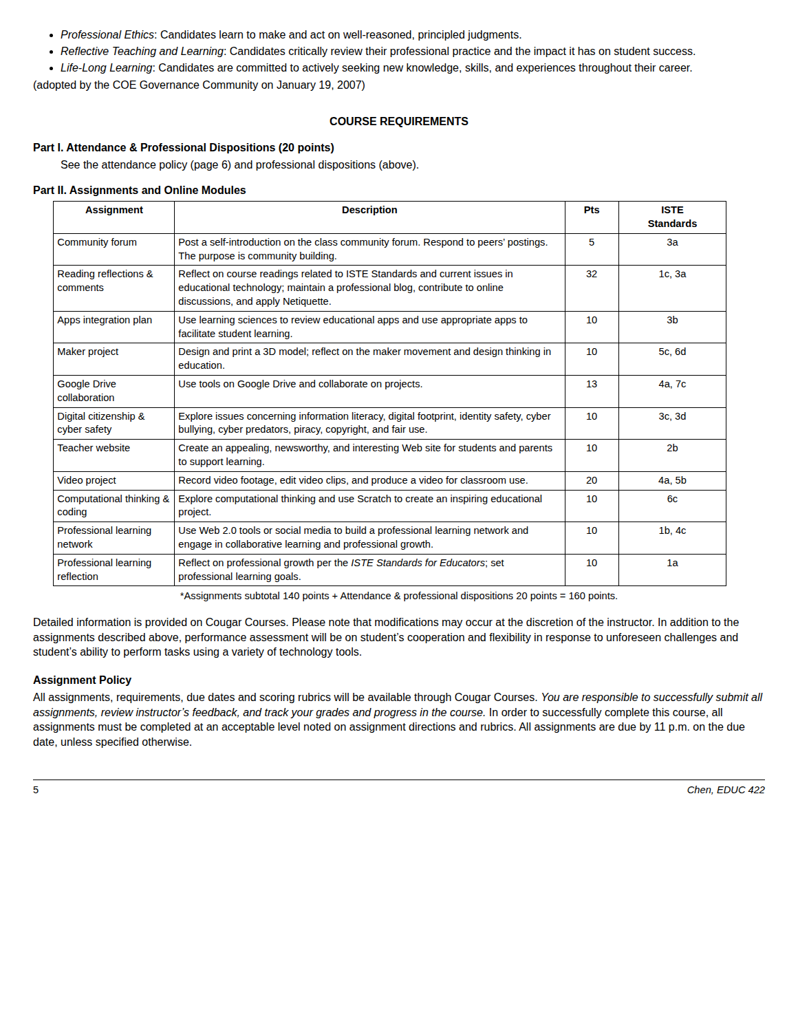Professional Ethics: Candidates learn to make and act on well-reasoned, principled judgments.
Reflective Teaching and Learning: Candidates critically review their professional practice and the impact it has on student success.
Life-Long Learning: Candidates are committed to actively seeking new knowledge, skills, and experiences throughout their career.
(adopted by the COE Governance Community on January 19, 2007)
COURSE REQUIREMENTS
Part I. Attendance & Professional Dispositions (20 points)
See the attendance policy (page 6) and professional dispositions (above).
Part II. Assignments and Online Modules
| Assignment | Description | Pts | ISTE Standards |
| --- | --- | --- | --- |
| Community forum | Post a self-introduction on the class community forum. Respond to peers’ postings. The purpose is community building. | 5 | 3a |
| Reading reflections & comments | Reflect on course readings related to ISTE Standards and current issues in educational technology; maintain a professional blog, contribute to online discussions, and apply Netiquette. | 32 | 1c, 3a |
| Apps integration plan | Use learning sciences to review educational apps and use appropriate apps to facilitate student learning. | 10 | 3b |
| Maker project | Design and print a 3D model; reflect on the maker movement and design thinking in education. | 10 | 5c, 6d |
| Google Drive collaboration | Use tools on Google Drive and collaborate on projects. | 13 | 4a, 7c |
| Digital citizenship & cyber safety | Explore issues concerning information literacy, digital footprint, identity safety, cyber bullying, cyber predators, piracy, copyright, and fair use. | 10 | 3c, 3d |
| Teacher website | Create an appealing, newsworthy, and interesting Web site for students and parents to support learning. | 10 | 2b |
| Video project | Record video footage, edit video clips, and produce a video for classroom use. | 20 | 4a, 5b |
| Computational thinking & coding | Explore computational thinking and use Scratch to create an inspiring educational project. | 10 | 6c |
| Professional learning network | Use Web 2.0 tools or social media to build a professional learning network and engage in collaborative learning and professional growth. | 10 | 1b, 4c |
| Professional learning reflection | Reflect on professional growth per the ISTE Standards for Educators ; set professional learning goals. | 10 | 1a |
*Assignments subtotal 140 points + Attendance & professional dispositions 20 points = 160 points.
Detailed information is provided on Cougar Courses. Please note that modifications may occur at the discretion of the instructor. In addition to the assignments described above, performance assessment will be on student’s cooperation and flexibility in response to unforeseen challenges and student’s ability to perform tasks using a variety of technology tools.
Assignment Policy
All assignments, requirements, due dates and scoring rubrics will be available through Cougar Courses. You are responsible to successfully submit all assignments, review instructor’s feedback, and track your grades and progress in the course. In order to successfully complete this course, all assignments must be completed at an acceptable level noted on assignment directions and rubrics. All assignments are due by 11 p.m. on the due date, unless specified otherwise.
5 Chen, EDUC 422